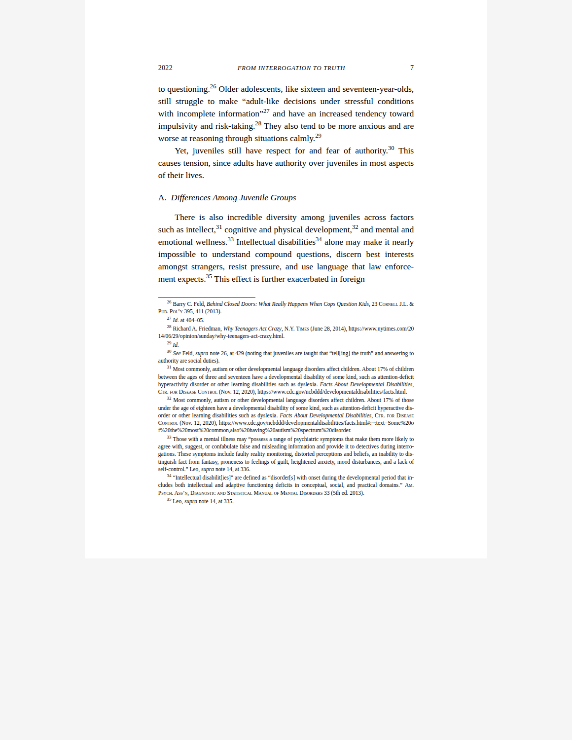2022 From Interrogation to Truth 7
to questioning.26 Older adolescents, like sixteen and seventeen-year-olds, still struggle to make “adult-like decisions under stressful conditions with incomplete information”27 and have an increased tendency toward impulsivity and risk-taking.28 They also tend to be more anxious and are worse at reasoning through situations calmly.29
Yet, juveniles still have respect for and fear of authority.30 This causes tension, since adults have authority over juveniles in most aspects of their lives.
A. Differences Among Juvenile Groups
There is also incredible diversity among juveniles across factors such as intellect,31 cognitive and physical development,32 and mental and emotional wellness.33 Intellectual disabilities34 alone may make it nearly impossible to understand compound questions, discern best interests amongst strangers, resist pressure, and use language that law enforcement expects.35 This effect is further exacerbated in foreign
26 Barry C. Feld, Behind Closed Doors: What Really Happens When Cops Question Kids, 23 Cornell J.L. & Pub. Pol’y 395, 411 (2013).
27 Id. at 404–05.
28 Richard A. Friedman, Why Teenagers Act Crazy, N.Y. Times (June 28, 2014), https://www.nytimes.com/2014/06/29/opinion/sunday/why-teenagers-act-crazy.html.
29 Id.
30 See Feld, supra note 26, at 429 (noting that juveniles are taught that “tell[ing] the truth” and answering to authority are social duties).
31 Most commonly, autism or other developmental language disorders affect children. About 17% of children between the ages of three and seventeen have a developmental disability of some kind, such as attention-deficit hyperactivity disorder or other learning disabilities such as dyslexia. Facts About Developmental Disabilities, Ctr. for Disease Control (Nov. 12, 2020), https://www.cdc.gov/ncbddd/developmentaldisabilities/facts.html.
32 Most commonly, autism or other developmental language disorders affect children. About 17% of those under the age of eighteen have a developmental disability of some kind, such as attention-deficit hyperactive disorder or other learning disabilities such as dyslexia. Facts About Developmental Disabilities, Ctr. for Disease Control (Nov. 12, 2020), https://www.cdc.gov/ncbddd/developmentaldisabilities/facts.html#:~:text=Some%20of%20the%20most%20common,also%20having%20autism%20spectrum%20disorder.
33 Those with a mental illness may “possess a range of psychiatric symptoms that make them more likely to agree with, suggest, or confabulate false and misleading information and provide it to detectives during interrogations. These symptoms include faulty reality monitoring, distorted perceptions and beliefs, an inability to distinguish fact from fantasy, proneness to feelings of guilt, heightened anxiety, mood disturbances, and a lack of self-control.” Leo, supra note 14, at 336.
34 “Intellectual disabilit[ies]” are defined as “disorder[s] with onset during the developmental period that includes both intellectual and adaptive functioning deficits in conceptual, social, and practical domains.” Am. Psych. Ass’n, Diagnostic and Statistical Manual of Mental Disorders 33 (5th ed. 2013).
35 Leo, supra note 14, at 335.